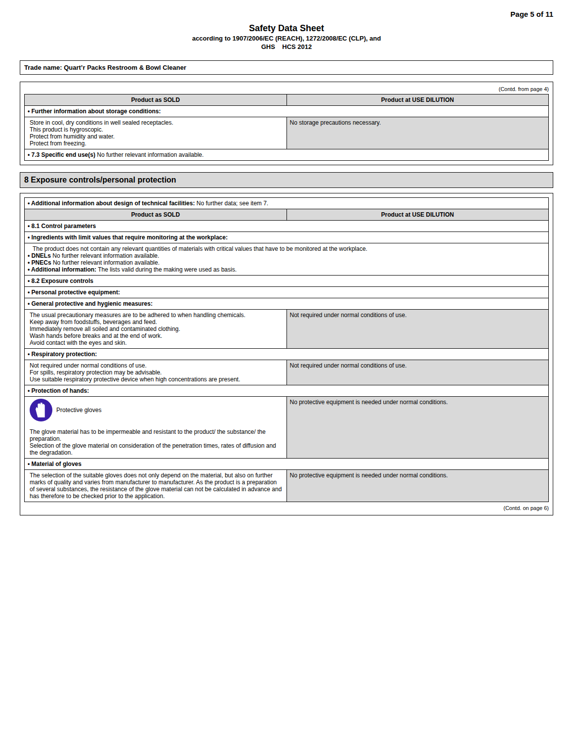Page 5 of 11
Safety Data Sheet
according to 1907/2006/EC (REACH), 1272/2008/EC (CLP), and
GHS HCS 2012
Trade name: Quart’r Packs Restroom & Bowl Cleaner
(Contd. from page 4)
| Product as SOLD | Product at USE DILUTION |
| --- | --- |
| • Further information about storage conditions: |
| Store in cool, dry conditions in well sealed receptacles. This product is hygroscopic. Protect from humidity and water. Protect from freezing. | No storage precautions necessary. |
| • 7.3 Specific end use(s) No further relevant information available. |
8 Exposure controls/personal protection
| • Additional information about design of technical facilities: No further data; see item 7. |
| Product as SOLD | Product at USE DILUTION |
| • 8.1 Control parameters |
| • Ingredients with limit values that require monitoring at the workplace: |
| The product does not contain any relevant quantities of materials with critical values that have to be monitored at the workplace. • DNELs No further relevant information available. • PNECs No further relevant information available. • Additional information: The lists valid during the making were used as basis. |
| • 8.2 Exposure controls |
| • Personal protective equipment: |
| • General protective and hygienic measures: |
| The usual precautionary measures are to be adhered to when handling chemicals. Keep away from foodstuffs, beverages and feed. Immediately remove all soiled and contaminated clothing. Wash hands before breaks and at the end of work. Avoid contact with the eyes and skin. | Not required under normal conditions of use. |
| • Respiratory protection: |
| Not required under normal conditions of use. For spills, respiratory protection may be advisable. Use suitable respiratory protective device when high concentrations are present. | Not required under normal conditions of use. |
| • Protection of hands: |
| Protective gloves The glove material has to be impermeable and resistant to the product/ the substance/ the preparation. Selection of the glove material on consideration of the penetration times, rates of diffusion and the degradation. | No protective equipment is needed under normal conditions. |
| • Material of gloves |
| The selection of the suitable gloves does not only depend on the material, but also on further marks of quality and varies from manufacturer to manufacturer. As the product is a preparation of several substances, the resistance of the glove material can not be calculated in advance and has therefore to be checked prior to the application. | No protective equipment is needed under normal conditions. |
(Contd. on page 6)